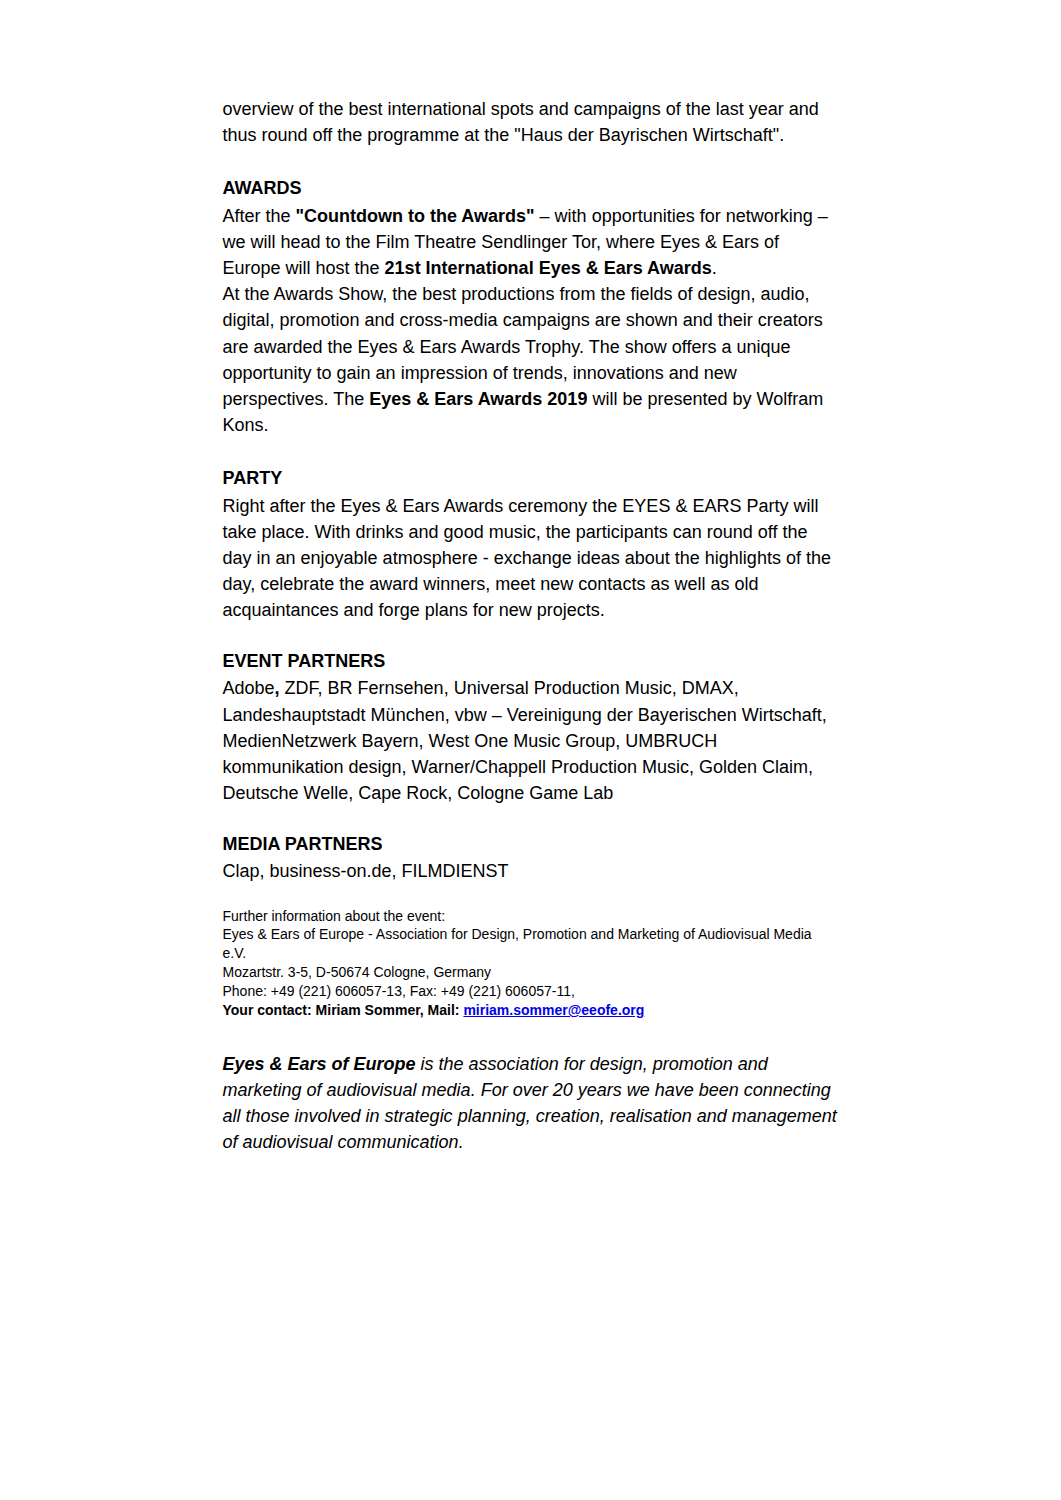overview of the best international spots and campaigns of the last year and thus round off the programme at the "Haus der Bayrischen Wirtschaft".
AWARDS
After the "Countdown to the Awards" – with opportunities for networking – we will head to the Film Theatre Sendlinger Tor, where Eyes & Ears of Europe will host the 21st International Eyes & Ears Awards.
At the Awards Show, the best productions from the fields of design, audio, digital, promotion and cross-media campaigns are shown and their creators are awarded the Eyes & Ears Awards Trophy. The show offers a unique opportunity to gain an impression of trends, innovations and new perspectives. The Eyes & Ears Awards 2019 will be presented by Wolfram Kons.
PARTY
Right after the Eyes & Ears Awards ceremony the EYES & EARS Party will take place. With drinks and good music, the participants can round off the day in an enjoyable atmosphere - exchange ideas about the highlights of the day, celebrate the award winners, meet new contacts as well as old acquaintances and forge plans for new projects.
EVENT PARTNERS
Adobe, ZDF, BR Fernsehen, Universal Production Music, DMAX, Landeshauptstadt München, vbw – Vereinigung der Bayerischen Wirtschaft, MedienNetzwerk Bayern, West One Music Group, UMBRUCH kommunikation design, Warner/Chappell Production Music, Golden Claim, Deutsche Welle, Cape Rock, Cologne Game Lab
MEDIA PARTNERS
Clap, business-on.de, FILMDIENST
Further information about the event:
Eyes & Ears of Europe - Association for Design, Promotion and Marketing of Audiovisual Media e.V.
Mozartstr. 3-5, D-50674 Cologne, Germany
Phone: +49 (221) 606057-13, Fax: +49 (221) 606057-11,
Your contact: Miriam Sommer, Mail: miriam.sommer@eeofe.org
Eyes & Ears of Europe is the association for design, promotion and marketing of audiovisual media. For over 20 years we have been connecting all those involved in strategic planning, creation, realisation and management of audiovisual communication.